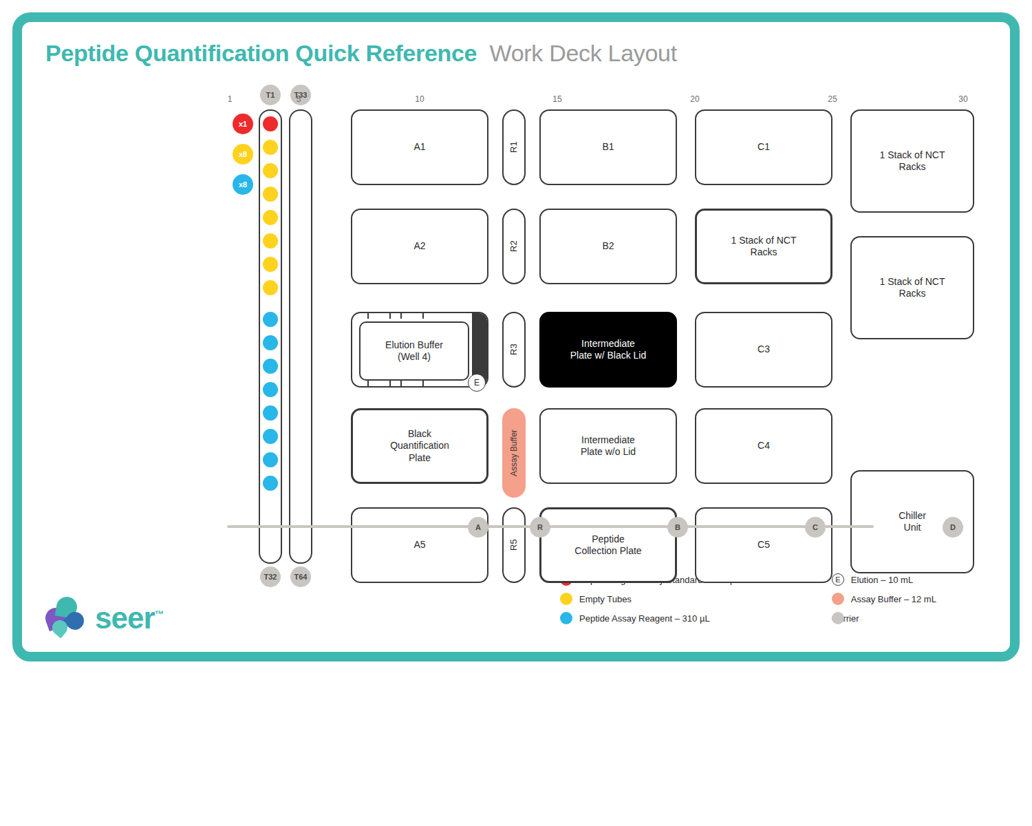Peptide Quantification Quick Reference Work Deck Layout
T1
T33
x1
x8
x8
T32
T64
A1
A2
Elution Buffer
(Well 4)
E
Black
Quantification
Plate
A5
R1
R2
R3
Assay Buffer
R5
B1
B2
Intermediate
Plate w/ Black Lid
Intermediate
Plate w/o Lid
Peptide
Collection Plate
C1
1 Stack of NCT
Racks
C3
C4
C5
1 Stack of NCT
Racks
1 Stack of NCT
Racks
Chiller
Unit
A
R
B
C
D
1
5
10
15
20
25
30
Peptide Digest Assay Standard – 100 µL
EElution – 10 mL
Empty Tubes
Assay Buffer – 12 mL
Peptide Assay Reagent – 310 µL
Carrier
seer™